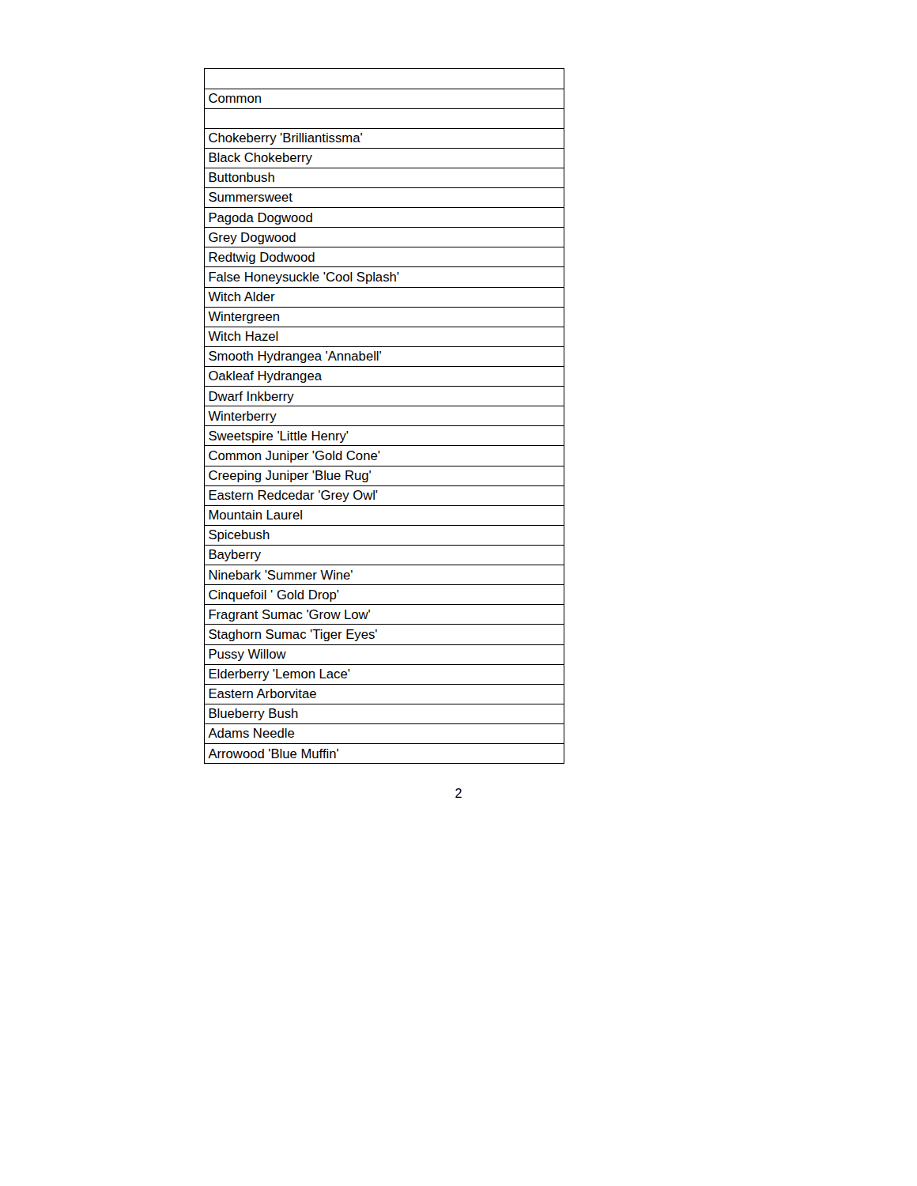| Common |
| Chokeberry 'Brilliantissma' |
| Black Chokeberry |
| Buttonbush |
| Summersweet |
| Pagoda Dogwood |
| Grey Dogwood |
| Redtwig Dodwood |
| False Honeysuckle 'Cool Splash' |
| Witch Alder |
| Wintergreen |
| Witch Hazel |
| Smooth Hydrangea 'Annabell' |
| Oakleaf Hydrangea |
| Dwarf Inkberry |
| Winterberry |
| Sweetspire 'Little Henry' |
| Common Juniper 'Gold Cone' |
| Creeping Juniper 'Blue Rug' |
| Eastern Redcedar 'Grey Owl' |
| Mountain Laurel |
| Spicebush |
| Bayberry |
| Ninebark 'Summer Wine' |
| Cinquefoil ' Gold Drop' |
| Fragrant Sumac 'Grow Low' |
| Staghorn Sumac 'Tiger Eyes' |
| Pussy Willow |
| Elderberry 'Lemon Lace' |
| Eastern Arborvitae |
| Blueberry Bush |
| Adams Needle |
| Arrowood 'Blue Muffin' |
2